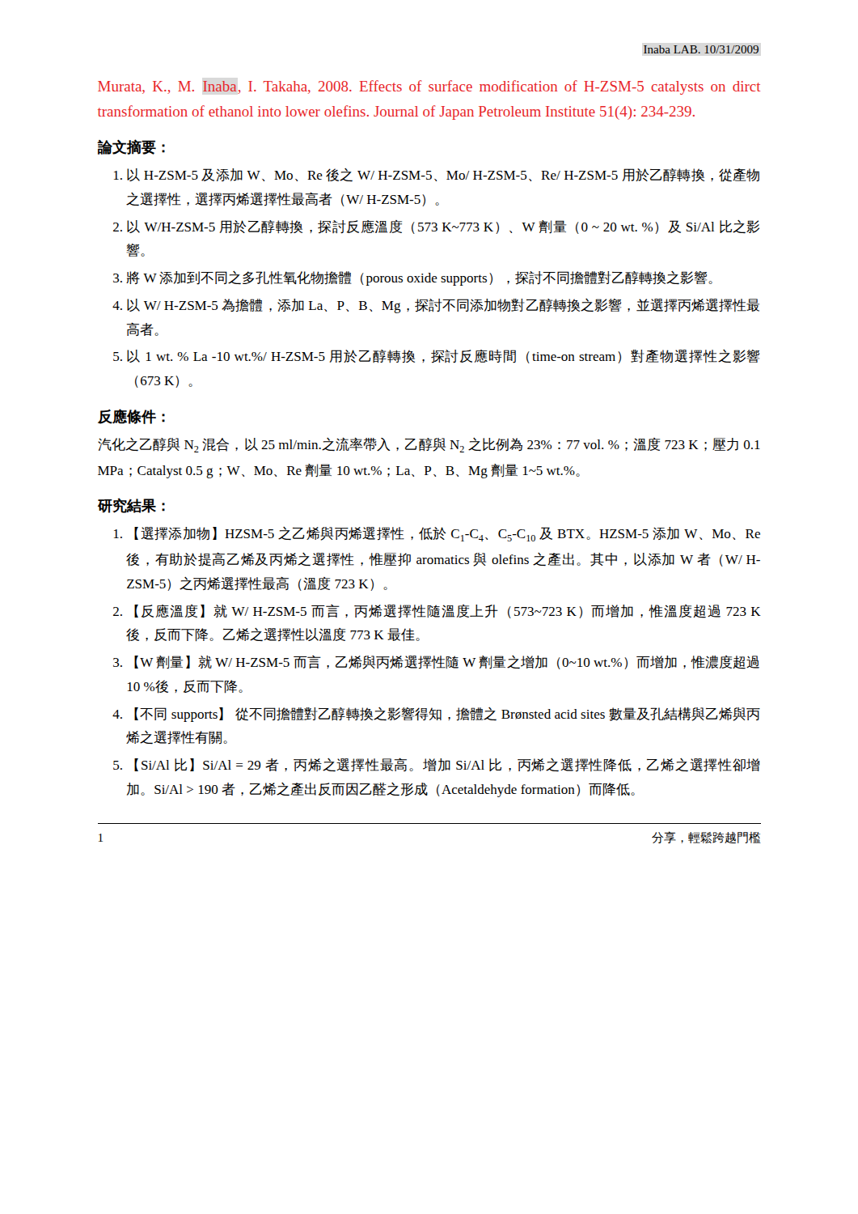Inaba LAB. 10/31/2009
Murata, K., M. Inaba, I. Takaha, 2008. Effects of surface modification of H-ZSM-5 catalysts on dirct transformation of ethanol into lower olefins. Journal of Japan Petroleum Institute 51(4): 234-239.
論文摘要：
以 H-ZSM-5 及添加 W、Mo、Re 後之 W/ H-ZSM-5、Mo/ H-ZSM-5、Re/ H-ZSM-5 用於乙醇轉換，從產物之選擇性，選擇丙烯選擇性最高者（W/ H-ZSM-5）。
以 W/H-ZSM-5 用於乙醇轉換，探討反應溫度（573 K~773 K）、W 劑量（0 ~ 20 wt. %）及 Si/Al 比之影響。
將 W 添加到不同之多孔性氧化物擔體（porous oxide supports），探討不同擔體對乙醇轉換之影響。
以 W/ H-ZSM-5 為擔體，添加 La、P、B、Mg，探討不同添加物對乙醇轉換之影響，並選擇丙烯選擇性最高者。
以 1 wt. % La -10 wt.%/ H-ZSM-5 用於乙醇轉換，探討反應時間（time-on stream）對產物選擇性之影響（673 K）。
反應條件：
汽化之乙醇與 N2 混合，以 25 ml/min.之流率帶入，乙醇與 N2 之比例為 23%：77 vol. %；溫度 723 K；壓力 0.1 MPa；Catalyst 0.5 g；W、Mo、Re 劑量 10 wt.%；La、P、B、Mg 劑量 1~5 wt.%。
研究結果：
【選擇添加物】HZSM-5 之乙烯與丙烯選擇性，低於 C1-C4、C5-C10 及 BTX。HZSM-5 添加 W、Mo、Re 後，有助於提高乙烯及丙烯之選擇性，惟壓抑 aromatics 與 olefins 之產出。其中，以添加 W 者（W/ H-ZSM-5）之丙烯選擇性最高（溫度 723 K）。
【反應溫度】就 W/ H-ZSM-5 而言，丙烯選擇性隨溫度上升（573~723 K）而增加，惟溫度超過 723 K 後，反而下降。乙烯之選擇性以溫度 773 K 最佳。
【W 劑量】就 W/ H-ZSM-5 而言，乙烯與丙烯選擇性隨 W 劑量之增加（0~10 wt.%）而增加，惟濃度超過 10 %後，反而下降。
【不同 supports】 從不同擔體對乙醇轉換之影響得知，擔體之 Brønsted acid sites 數量及孔結構與乙烯與丙烯之選擇性有關。
【Si/Al 比】Si/Al = 29 者，丙烯之選擇性最高。增加 Si/Al 比，丙烯之選擇性降低，乙烯之選擇性卻增加。Si/Al > 190 者，乙烯之產出反而因乙醛之形成（Acetaldehyde formation）而降低。
1
分享，輕鬆跨越門檻